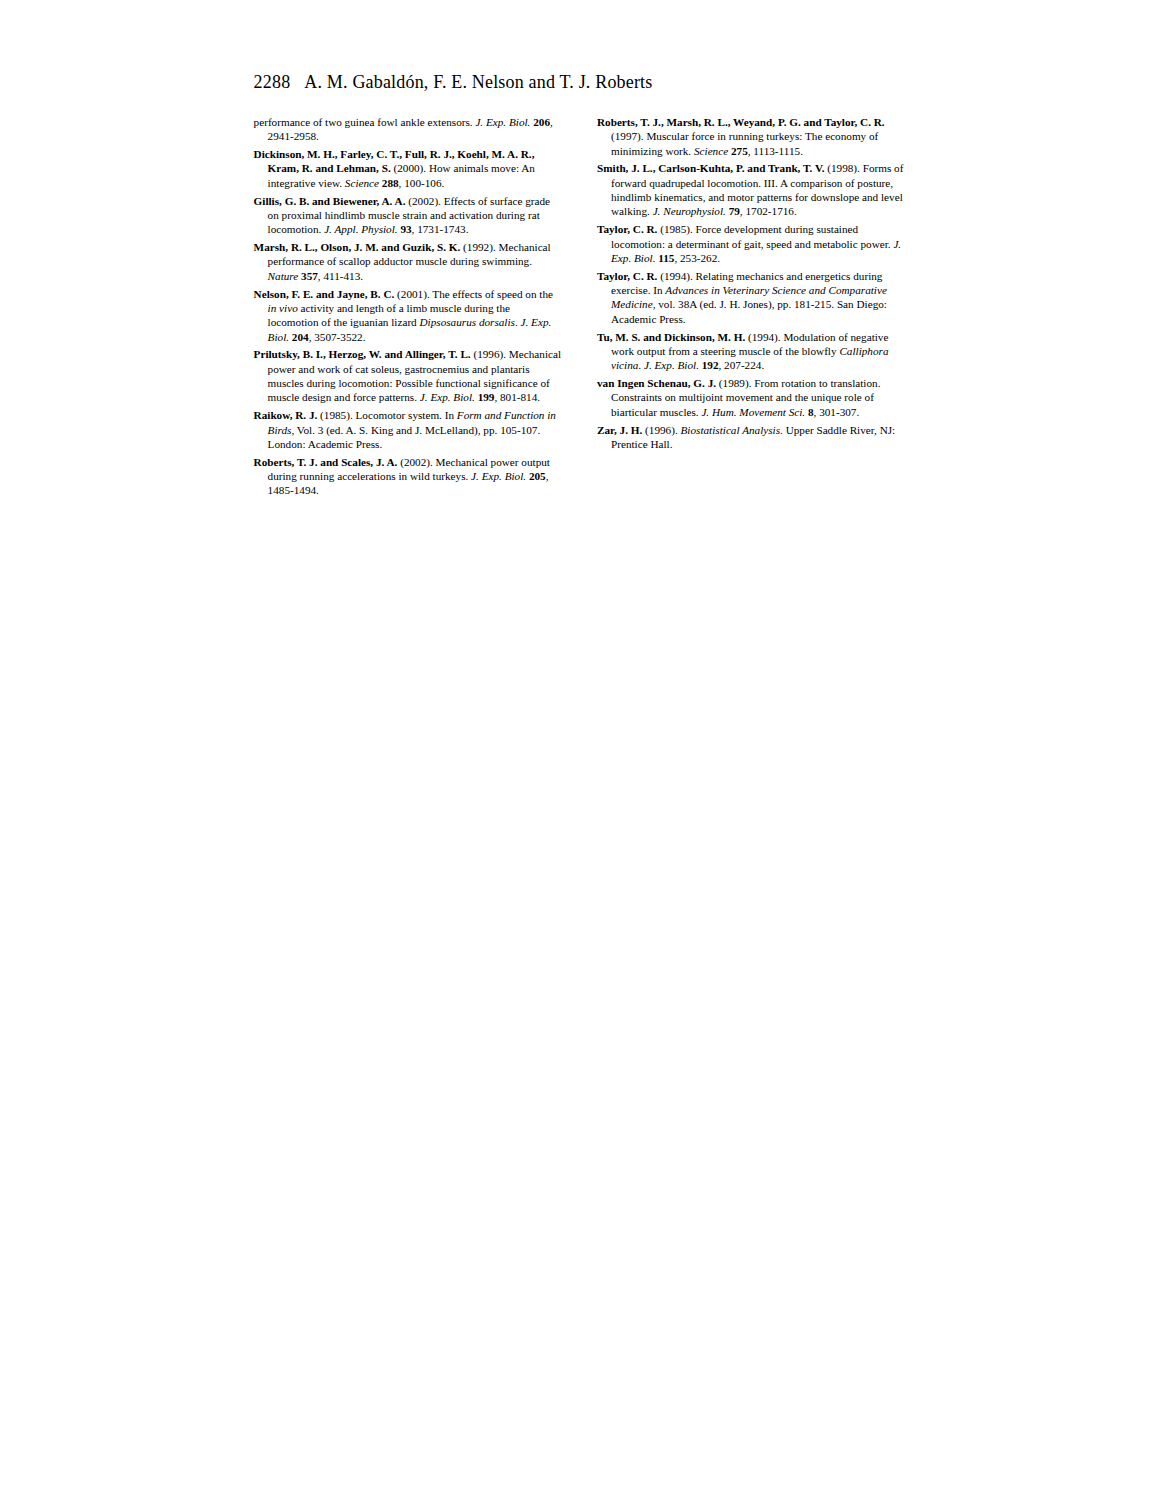2288 A. M. Gabaldón, F. E. Nelson and T. J. Roberts
performance of two guinea fowl ankle extensors. J. Exp. Biol. 206, 2941-2958.
Dickinson, M. H., Farley, C. T., Full, R. J., Koehl, M. A. R., Kram, R. and Lehman, S. (2000). How animals move: An integrative view. Science 288, 100-106.
Gillis, G. B. and Biewener, A. A. (2002). Effects of surface grade on proximal hindlimb muscle strain and activation during rat locomotion. J. Appl. Physiol. 93, 1731-1743.
Marsh, R. L., Olson, J. M. and Guzik, S. K. (1992). Mechanical performance of scallop adductor muscle during swimming. Nature 357, 411-413.
Nelson, F. E. and Jayne, B. C. (2001). The effects of speed on the in vivo activity and length of a limb muscle during the locomotion of the iguanian lizard Dipsosaurus dorsalis. J. Exp. Biol. 204, 3507-3522.
Prilutsky, B. I., Herzog, W. and Allinger, T. L. (1996). Mechanical power and work of cat soleus, gastrocnemius and plantaris muscles during locomotion: Possible functional significance of muscle design and force patterns. J. Exp. Biol. 199, 801-814.
Raikow, R. J. (1985). Locomotor system. In Form and Function in Birds, Vol. 3 (ed. A. S. King and J. McLelland), pp. 105-107. London: Academic Press.
Roberts, T. J. and Scales, J. A. (2002). Mechanical power output during running accelerations in wild turkeys. J. Exp. Biol. 205, 1485-1494.
Roberts, T. J., Marsh, R. L., Weyand, P. G. and Taylor, C. R. (1997). Muscular force in running turkeys: The economy of minimizing work. Science 275, 1113-1115.
Smith, J. L., Carlson-Kuhta, P. and Trank, T. V. (1998). Forms of forward quadrupedal locomotion. III. A comparison of posture, hindlimb kinematics, and motor patterns for downslope and level walking. J. Neurophysiol. 79, 1702-1716.
Taylor, C. R. (1985). Force development during sustained locomotion: a determinant of gait, speed and metabolic power. J. Exp. Biol. 115, 253-262.
Taylor, C. R. (1994). Relating mechanics and energetics during exercise. In Advances in Veterinary Science and Comparative Medicine, vol. 38A (ed. J. H. Jones), pp. 181-215. San Diego: Academic Press.
Tu, M. S. and Dickinson, M. H. (1994). Modulation of negative work output from a steering muscle of the blowfly Calliphora vicina. J. Exp. Biol. 192, 207-224.
van Ingen Schenau, G. J. (1989). From rotation to translation. Constraints on multijoint movement and the unique role of biarticular muscles. J. Hum. Movement Sci. 8, 301-307.
Zar, J. H. (1996). Biostatistical Analysis. Upper Saddle River, NJ: Prentice Hall.